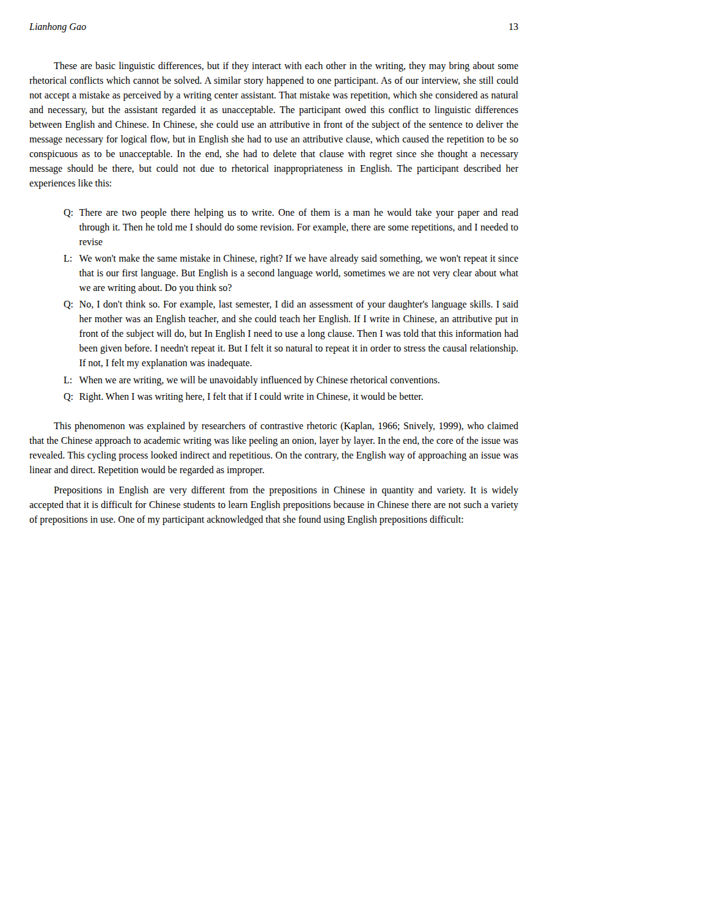Lianhong Gao 13
These are basic linguistic differences, but if they interact with each other in the writing, they may bring about some rhetorical conflicts which cannot be solved. A similar story happened to one participant. As of our interview, she still could not accept a mistake as perceived by a writing center assistant. That mistake was repetition, which she considered as natural and necessary, but the assistant regarded it as unacceptable. The participant owed this conflict to linguistic differences between English and Chinese. In Chinese, she could use an attributive in front of the subject of the sentence to deliver the message necessary for logical flow, but in English she had to use an attributive clause, which caused the repetition to be so conspicuous as to be unacceptable. In the end, she had to delete that clause with regret since she thought a necessary message should be there, but could not due to rhetorical inappropriateness in English. The participant described her experiences like this:
Q: There are two people there helping us to write. One of them is a man he would take your paper and read through it. Then he told me I should do some revision. For example, there are some repetitions, and I needed to revise
L: We won't make the same mistake in Chinese, right? If we have already said something, we won't repeat it since that is our first language. But English is a second language world, sometimes we are not very clear about what we are writing about. Do you think so?
Q: No, I don't think so. For example, last semester, I did an assessment of your daughter's language skills. I said her mother was an English teacher, and she could teach her English. If I write in Chinese, an attributive put in front of the subject will do, but In English I need to use a long clause. Then I was told that this information had been given before. I needn't repeat it. But I felt it so natural to repeat it in order to stress the causal relationship. If not, I felt my explanation was inadequate.
L: When we are writing, we will be unavoidably influenced by Chinese rhetorical conventions.
Q: Right. When I was writing here, I felt that if I could write in Chinese, it would be better.
This phenomenon was explained by researchers of contrastive rhetoric (Kaplan, 1966; Snively, 1999), who claimed that the Chinese approach to academic writing was like peeling an onion, layer by layer. In the end, the core of the issue was revealed. This cycling process looked indirect and repetitious. On the contrary, the English way of approaching an issue was linear and direct. Repetition would be regarded as improper.
Prepositions in English are very different from the prepositions in Chinese in quantity and variety. It is widely accepted that it is difficult for Chinese students to learn English prepositions because in Chinese there are not such a variety of prepositions in use. One of my participant acknowledged that she found using English prepositions difficult: